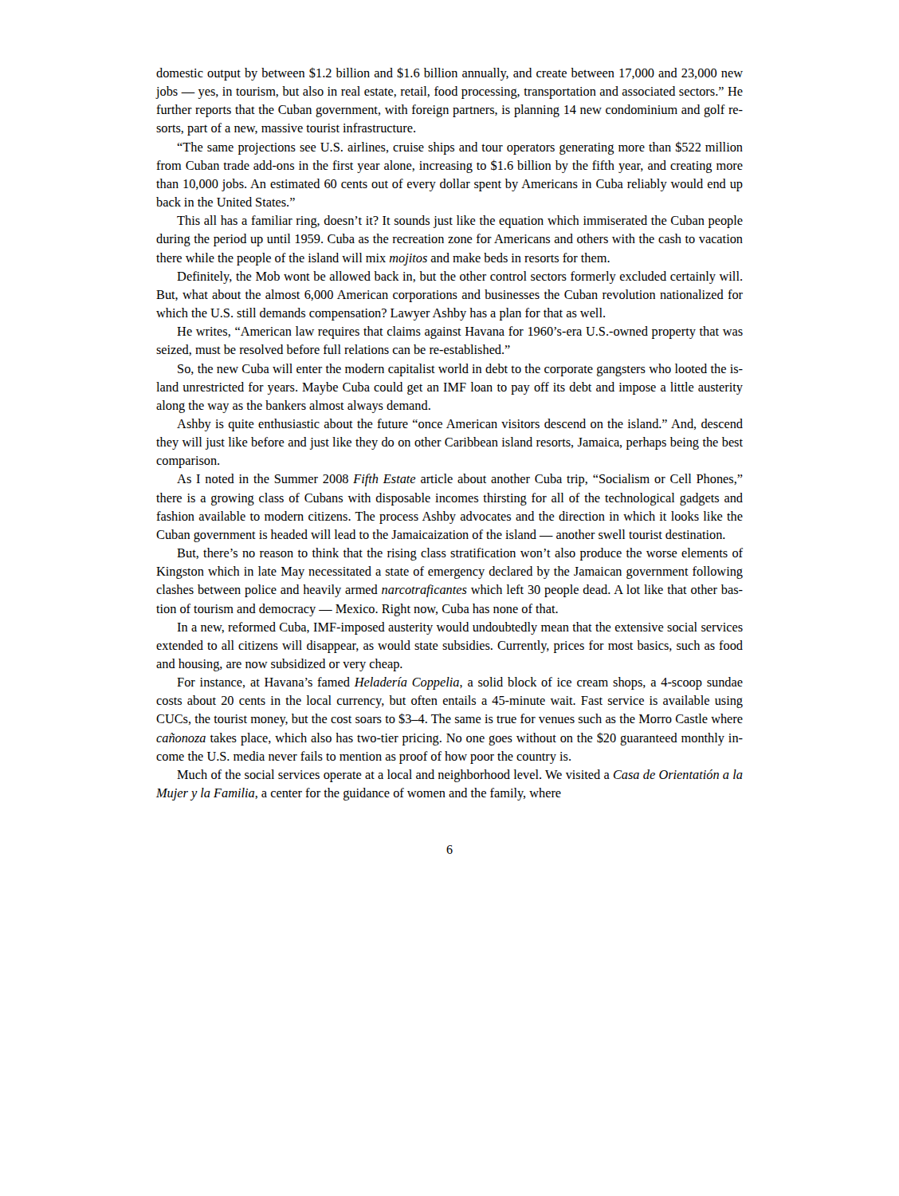domestic output by between $1.2 billion and $1.6 billion annually, and create between 17,000 and 23,000 new jobs — yes, in tourism, but also in real estate, retail, food processing, transportation and associated sectors.” He further reports that the Cuban government, with foreign partners, is planning 14 new condominium and golf resorts, part of a new, massive tourist infrastructure.
“The same projections see U.S. airlines, cruise ships and tour operators generating more than $522 million from Cuban trade add-ons in the first year alone, increasing to $1.6 billion by the fifth year, and creating more than 10,000 jobs. An estimated 60 cents out of every dollar spent by Americans in Cuba reliably would end up back in the United States.”
This all has a familiar ring, doesn’t it? It sounds just like the equation which immiserated the Cuban people during the period up until 1959. Cuba as the recreation zone for Americans and others with the cash to vacation there while the people of the island will mix mojitos and make beds in resorts for them.
Definitely, the Mob wont be allowed back in, but the other control sectors formerly excluded certainly will. But, what about the almost 6,000 American corporations and businesses the Cuban revolution nationalized for which the U.S. still demands compensation? Lawyer Ashby has a plan for that as well.
He writes, “American law requires that claims against Havana for 1960’s-era U.S.-owned property that was seized, must be resolved before full relations can be re-established.”
So, the new Cuba will enter the modern capitalist world in debt to the corporate gangsters who looted the island unrestricted for years. Maybe Cuba could get an IMF loan to pay off its debt and impose a little austerity along the way as the bankers almost always demand.
Ashby is quite enthusiastic about the future “once American visitors descend on the island.” And, descend they will just like before and just like they do on other Caribbean island resorts, Jamaica, perhaps being the best comparison.
As I noted in the Summer 2008 Fifth Estate article about another Cuba trip, “Socialism or Cell Phones,” there is a growing class of Cubans with disposable incomes thirsting for all of the technological gadgets and fashion available to modern citizens. The process Ashby advocates and the direction in which it looks like the Cuban government is headed will lead to the Jamaicaization of the island — another swell tourist destination.
But, there’s no reason to think that the rising class stratification won’t also produce the worse elements of Kingston which in late May necessitated a state of emergency declared by the Jamaican government following clashes between police and heavily armed narcotraficantes which left 30 people dead. A lot like that other bastion of tourism and democracy — Mexico. Right now, Cuba has none of that.
In a new, reformed Cuba, IMF-imposed austerity would undoubtedly mean that the extensive social services extended to all citizens will disappear, as would state subsidies. Currently, prices for most basics, such as food and housing, are now subsidized or very cheap.
For instance, at Havana’s famed Heladería Coppelia, a solid block of ice cream shops, a 4-scoop sundae costs about 20 cents in the local currency, but often entails a 45-minute wait. Fast service is available using CUCs, the tourist money, but the cost soars to $3–4. The same is true for venues such as the Morro Castle where cañonoza takes place, which also has two-tier pricing. No one goes without on the $20 guaranteed monthly income the U.S. media never fails to mention as proof of how poor the country is.
Much of the social services operate at a local and neighborhood level. We visited a Casa de Orientatión a la Mujer y la Familia, a center for the guidance of women and the family, where
6